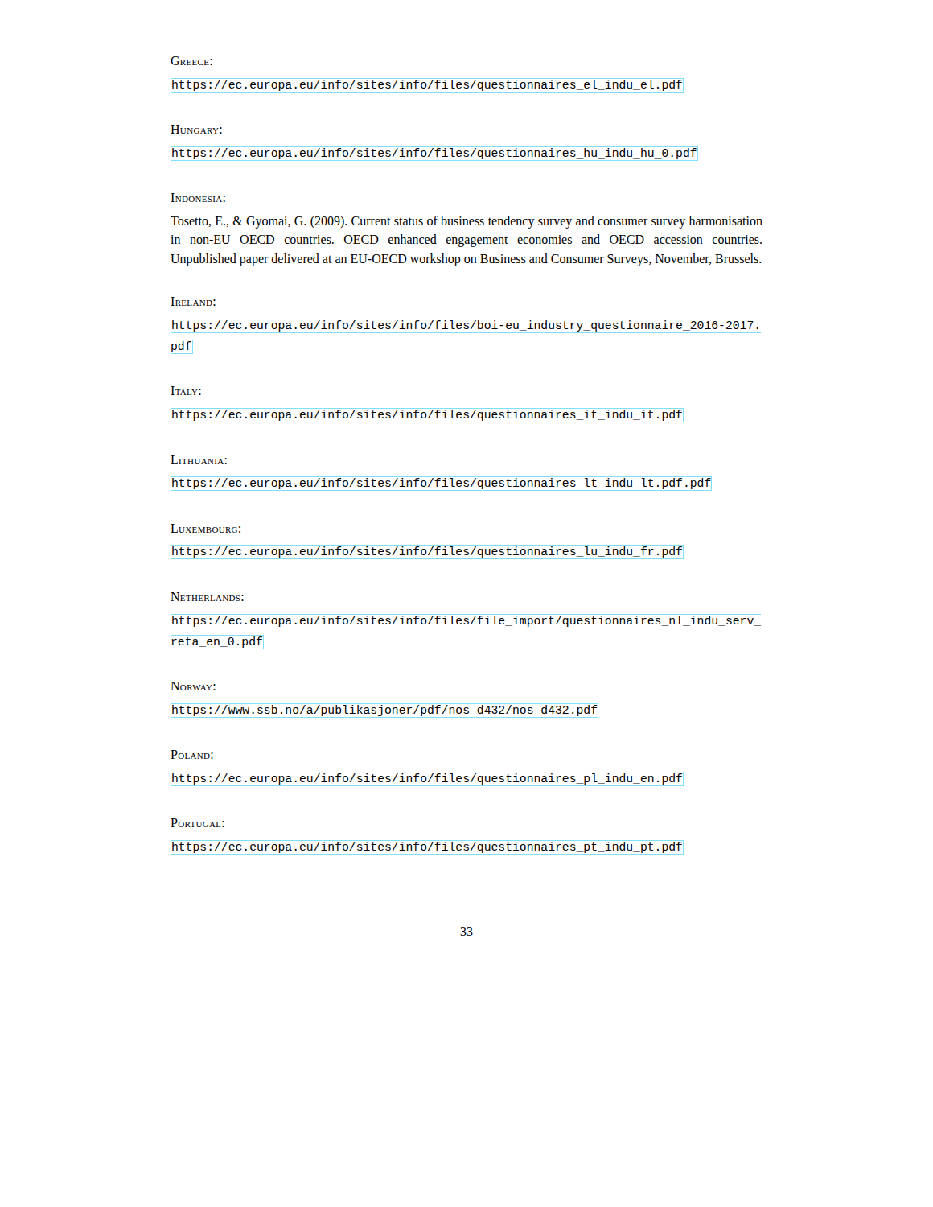Greece:
https://ec.europa.eu/info/sites/info/files/questionnaires_el_indu_el.pdf
Hungary:
https://ec.europa.eu/info/sites/info/files/questionnaires_hu_indu_hu_0.pdf
Indonesia:
Tosetto, E., & Gyomai, G. (2009). Current status of business tendency survey and consumer survey harmonisation in non-EU OECD countries. OECD enhanced engagement economies and OECD accession countries. Unpublished paper delivered at an EU-OECD workshop on Business and Consumer Surveys, November, Brussels.
Ireland:
https://ec.europa.eu/info/sites/info/files/boi-eu_industry_questionnaire_2016-2017.pdf
Italy:
https://ec.europa.eu/info/sites/info/files/questionnaires_it_indu_it.pdf
Lithuania:
https://ec.europa.eu/info/sites/info/files/questionnaires_lt_indu_lt.pdf.pdf
Luxembourg:
https://ec.europa.eu/info/sites/info/files/questionnaires_lu_indu_fr.pdf
Netherlands:
https://ec.europa.eu/info/sites/info/files/file_import/questionnaires_nl_indu_serv_reta_en_0.pdf
Norway:
https://www.ssb.no/a/publikasjoner/pdf/nos_d432/nos_d432.pdf
Poland:
https://ec.europa.eu/info/sites/info/files/questionnaires_pl_indu_en.pdf
Portugal:
https://ec.europa.eu/info/sites/info/files/questionnaires_pt_indu_pt.pdf
33